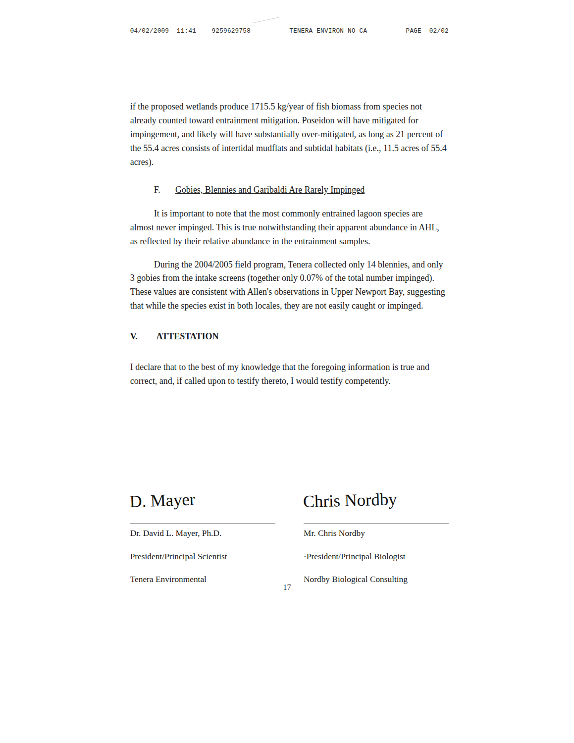04/02/2009 11:41 9259629758 TENERA ENVIRON NO CA PAGE 02/02
if the proposed wetlands produce 1715.5 kg/year of fish biomass from species not already counted toward entrainment mitigation. Poseidon will have mitigated for impingement, and likely will have substantially over-mitigated, as long as 21 percent of the 55.4 acres consists of intertidal mudflats and subtidal habitats (i.e., 11.5 acres of 55.4 acres).
F. Gobies, Blennies and Garibaldi Are Rarely Impinged
It is important to note that the most commonly entrained lagoon species are almost never impinged. This is true notwithstanding their apparent abundance in AHL, as reflected by their relative abundance in the entrainment samples.
During the 2004/2005 field program, Tenera collected only 14 blennies, and only 3 gobies from the intake screens (together only 0.07% of the total number impinged). These values are consistent with Allen's observations in Upper Newport Bay, suggesting that while the species exist in both locales, they are not easily caught or impinged.
V. ATTESTATION
I declare that to the best of my knowledge that the foregoing information is true and correct, and, if called upon to testify thereto, I would testify competently.
D. Mayer
Dr. David L. Mayer, Ph.D.
President/Principal Scientist
Tenera Environmental
Chris Nordby
Mr. Chris Nordby
·President/Principal Biologist
Nordby Biological Consulting
17